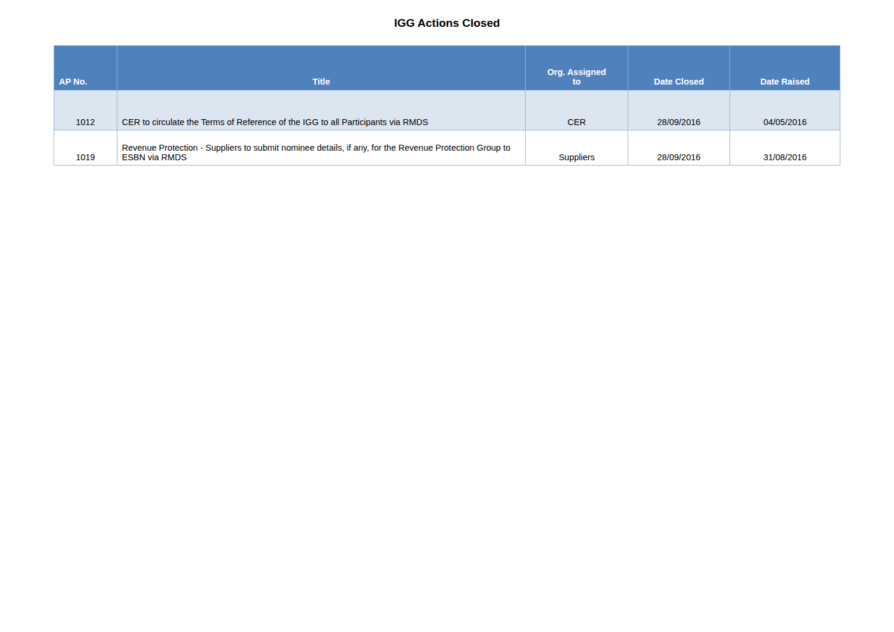IGG Actions Closed
| AP No. | Title | Org. Assigned to | Date Closed | Date Raised |
| --- | --- | --- | --- | --- |
| 1012 | CER to circulate the Terms of Reference of the IGG to all Participants via RMDS | CER | 28/09/2016 | 04/05/2016 |
| 1019 | Revenue Protection - Suppliers to submit nominee details, if any, for the Revenue Protection Group to ESBN via RMDS | Suppliers | 28/09/2016 | 31/08/2016 |